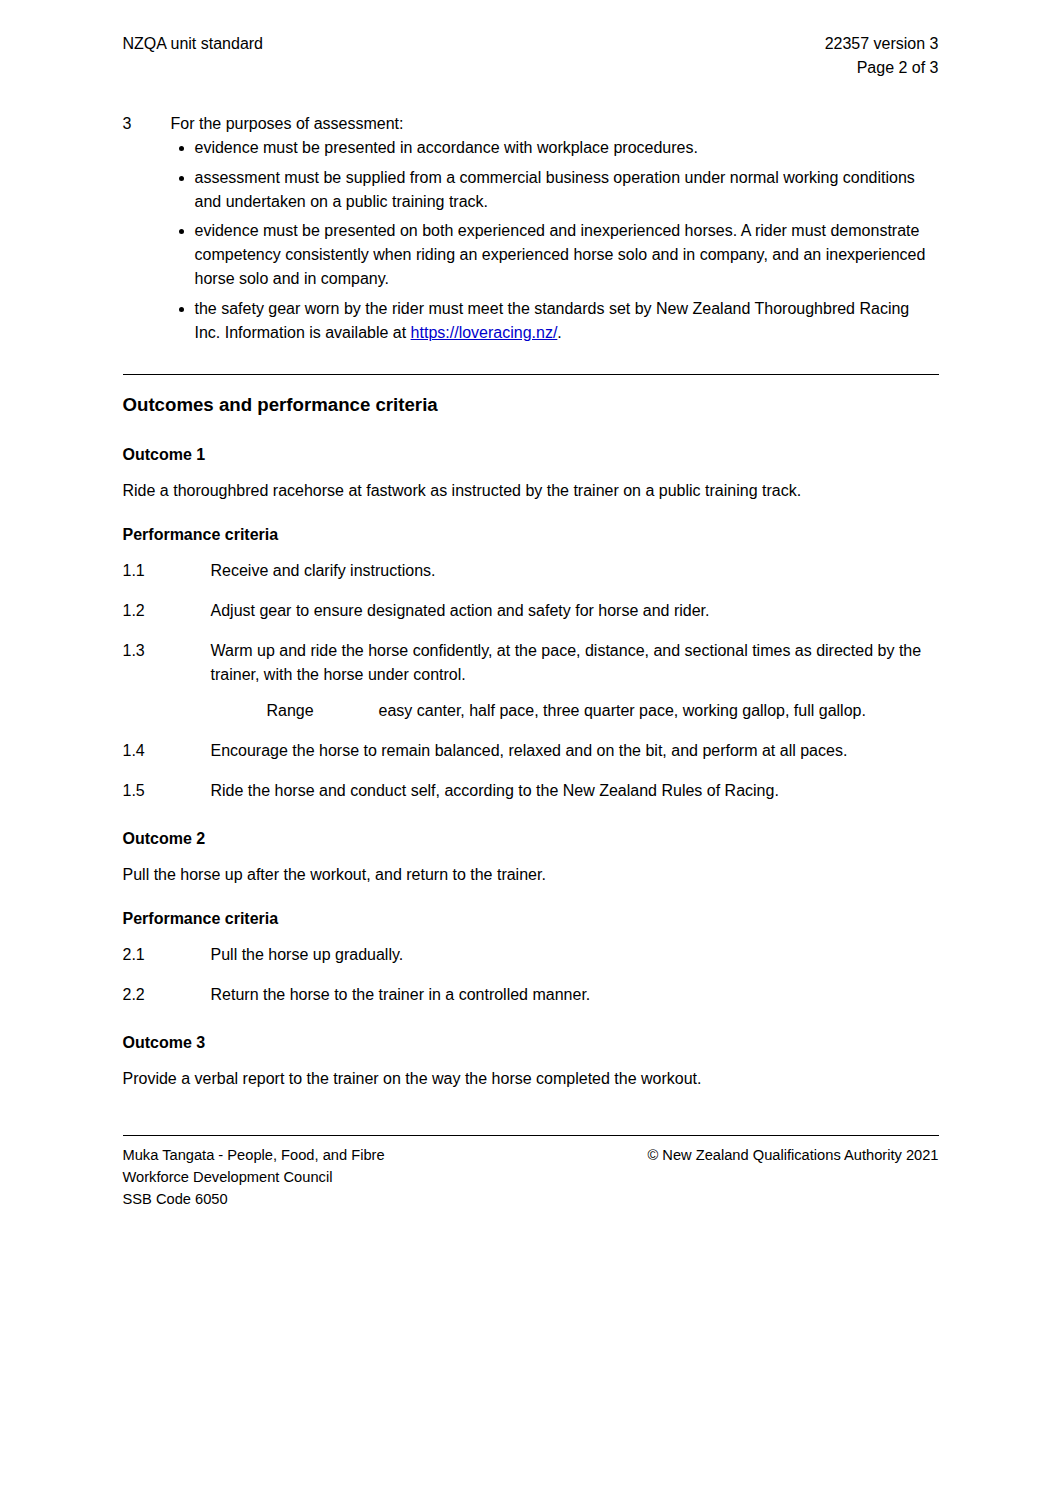NZQA unit standard
22357 version 3
Page 2 of 3
3
For the purposes of assessment:
evidence must be presented in accordance with workplace procedures.
assessment must be supplied from a commercial business operation under normal working conditions and undertaken on a public training track.
evidence must be presented on both experienced and inexperienced horses. A rider must demonstrate competency consistently when riding an experienced horse solo and in company, and an inexperienced horse solo and in company.
the safety gear worn by the rider must meet the standards set by New Zealand Thoroughbred Racing Inc. Information is available at https://loveracing.nz/.
Outcomes and performance criteria
Outcome 1
Ride a thoroughbred racehorse at fastwork as instructed by the trainer on a public training track.
Performance criteria
1.1
Receive and clarify instructions.
1.2
Adjust gear to ensure designated action and safety for horse and rider.
1.3
Warm up and ride the horse confidently, at the pace, distance, and sectional times as directed by the trainer, with the horse under control.
Range
easy canter, half pace, three quarter pace, working gallop, full gallop.
1.4
Encourage the horse to remain balanced, relaxed and on the bit, and perform at all paces.
1.5
Ride the horse and conduct self, according to the New Zealand Rules of Racing.
Outcome 2
Pull the horse up after the workout, and return to the trainer.
Performance criteria
2.1
Pull the horse up gradually.
2.2
Return the horse to the trainer in a controlled manner.
Outcome 3
Provide a verbal report to the trainer on the way the horse completed the workout.
Muka Tangata - People, Food, and Fibre
Workforce Development Council
SSB Code 6050
© New Zealand Qualifications Authority 2021